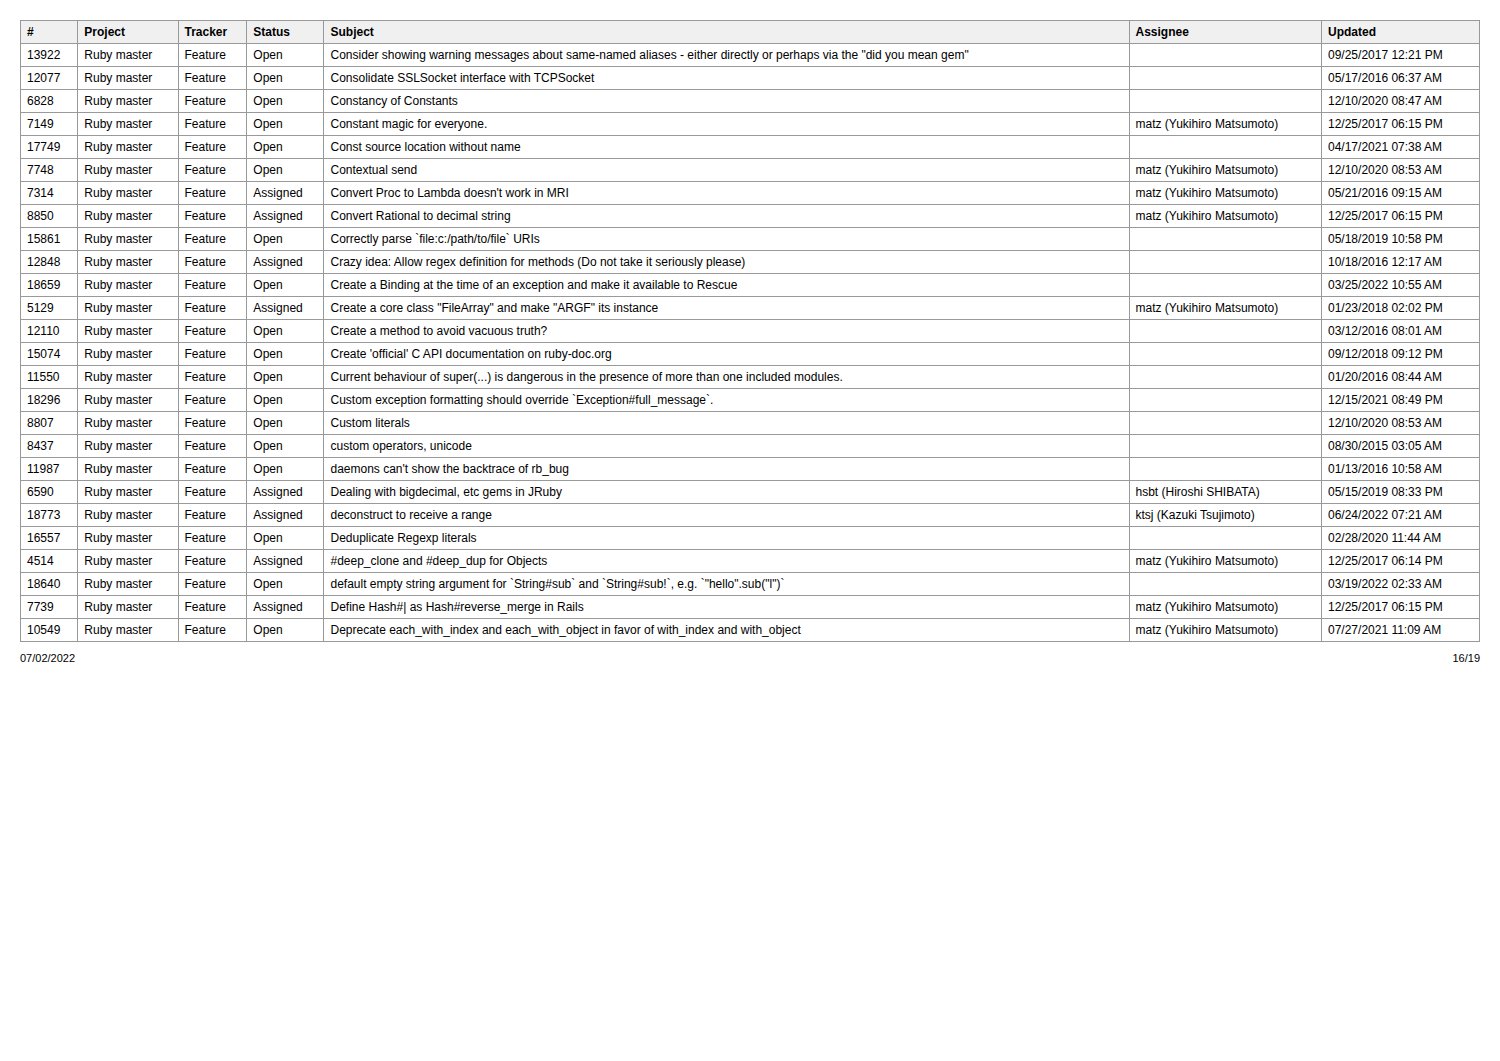| # | Project | Tracker | Status | Subject | Assignee | Updated |
| --- | --- | --- | --- | --- | --- | --- |
| 13922 | Ruby master | Feature | Open | Consider showing warning messages about same-named aliases - either directly or perhaps via the "did you mean gem" | | 09/25/2017 12:21 PM |
| 12077 | Ruby master | Feature | Open | Consolidate SSLSocket interface with TCPSocket | | 05/17/2016 06:37 AM |
| 6828 | Ruby master | Feature | Open | Constancy of Constants | | 12/10/2020 08:47 AM |
| 7149 | Ruby master | Feature | Open | Constant magic for everyone. | matz (Yukihiro Matsumoto) | 12/25/2017 06:15 PM |
| 17749 | Ruby master | Feature | Open | Const source location without name | | 04/17/2021 07:38 AM |
| 7748 | Ruby master | Feature | Open | Contextual send | matz (Yukihiro Matsumoto) | 12/10/2020 08:53 AM |
| 7314 | Ruby master | Feature | Assigned | Convert Proc to Lambda doesn't work in MRI | matz (Yukihiro Matsumoto) | 05/21/2016 09:15 AM |
| 8850 | Ruby master | Feature | Assigned | Convert Rational to decimal string | matz (Yukihiro Matsumoto) | 12/25/2017 06:15 PM |
| 15861 | Ruby master | Feature | Open | Correctly parse `file:c:/path/to/file` URIs | | 05/18/2019 10:58 PM |
| 12848 | Ruby master | Feature | Assigned | Crazy idea: Allow regex definition for methods (Do not take it seriously please) | | 10/18/2016 12:17 AM |
| 18659 | Ruby master | Feature | Open | Create a Binding at the time of an exception and make it available to Rescue | | 03/25/2022 10:55 AM |
| 5129 | Ruby master | Feature | Assigned | Create a core class "FileArray" and make "ARGF" its instance | matz (Yukihiro Matsumoto) | 01/23/2018 02:02 PM |
| 12110 | Ruby master | Feature | Open | Create a method to avoid vacuous truth? | | 03/12/2016 08:01 AM |
| 15074 | Ruby master | Feature | Open | Create 'official' C API documentation on ruby-doc.org | | 09/12/2018 09:12 PM |
| 11550 | Ruby master | Feature | Open | Current behaviour of super(...) is dangerous in the presence of more than one included modules. | | 01/20/2016 08:44 AM |
| 18296 | Ruby master | Feature | Open | Custom exception formatting should override `Exception#full_message`. | | 12/15/2021 08:49 PM |
| 8807 | Ruby master | Feature | Open | Custom literals | | 12/10/2020 08:53 AM |
| 8437 | Ruby master | Feature | Open | custom operators, unicode | | 08/30/2015 03:05 AM |
| 11987 | Ruby master | Feature | Open | daemons can't show the backtrace of rb_bug | | 01/13/2016 10:58 AM |
| 6590 | Ruby master | Feature | Assigned | Dealing with bigdecimal, etc gems in JRuby | hsbt (Hiroshi SHIBATA) | 05/15/2019 08:33 PM |
| 18773 | Ruby master | Feature | Assigned | deconstruct to receive a range | ktsj (Kazuki Tsujimoto) | 06/24/2022 07:21 AM |
| 16557 | Ruby master | Feature | Open | Deduplicate Regexp literals | | 02/28/2020 11:44 AM |
| 4514 | Ruby master | Feature | Assigned | #deep_clone and #deep_dup for Objects | matz (Yukihiro Matsumoto) | 12/25/2017 06:14 PM |
| 18640 | Ruby master | Feature | Open | default empty string argument for `String#sub` and `String#sub!`, e.g. `"hello".sub("l")` | | 03/19/2022 02:33 AM |
| 7739 | Ruby master | Feature | Assigned | Define Hash#/ as Hash#reverse_merge in Rails | matz (Yukihiro Matsumoto) | 12/25/2017 06:15 PM |
| 10549 | Ruby master | Feature | Open | Deprecate each_with_index and each_with_object in favor of with_index and with_object | matz (Yukihiro Matsumoto) | 07/27/2021 11:09 AM |
07/02/2022 16/19